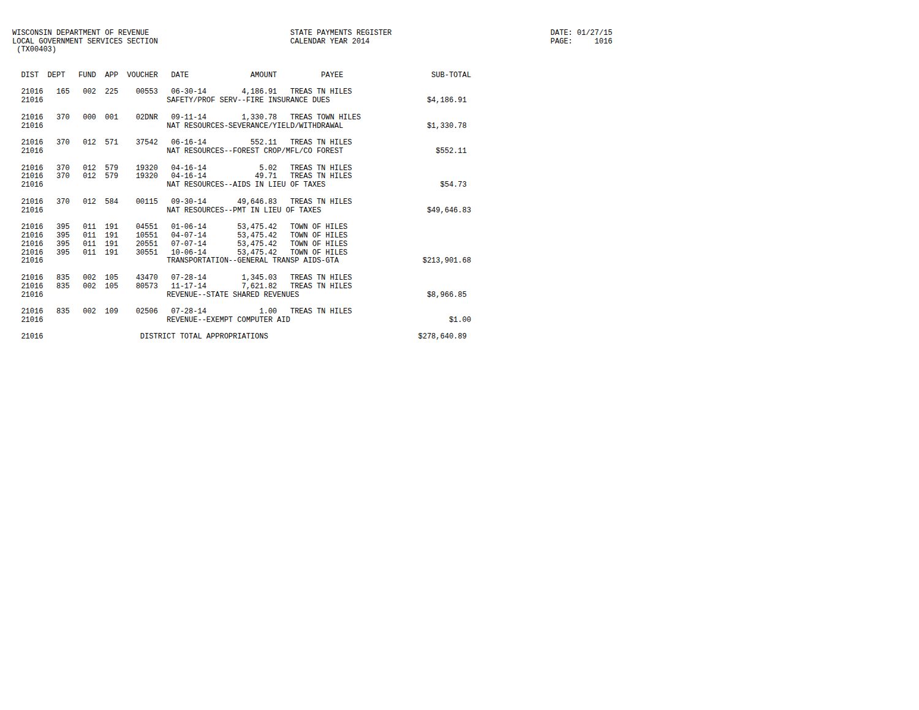WISCONSIN DEPARTMENT OF REVENUE STATE PAYMENTS REGISTER DATE: 01/27/15 LOCAL GOVERNMENT SERVICES SECTION CALENDAR YEAR 2014 PAGE: 1016 (TX00403) DIST DEPT FUND APP VOUCHER DATE AMOUNT PAYEE SUB-TOTAL 21016 165 002 225 00553 06-30-14 4,186.91 TREAS TN HILES 21016 SAFETY/PROF SERV--FIRE INSURANCE DUES $4,186.91 21016 370 000 001 02DNR 09-11-14 1,330.78 TREAS TOWN HILES 21016 NAT RESOURCES-SEVERANCE/YIELD/WITHDRAWAL $1,330.78 21016 370 012 571 37542 06-16-14 552.11 TREAS TN HILES 21016 NAT RESOURCES--FOREST CROP/MFL/CO FOREST $552.11 21016 370 012 579 19320 04-16-14 5.02 TREAS TN HILES 21016 370 012 579 19320 04-16-14 49.71 TREAS TN HILES 21016 NAT RESOURCES--AIDS IN LIEU OF TAXES $54.73 21016 370 012 584 00115 09-30-14 49,646.83 TREAS TN HILES 21016 NAT RESOURCES--PMT IN LIEU OF TAXES $49,646.83 21016 395 011 191 04551 01-06-14 53,475.42 TOWN OF HILES 21016 395 011 191 10551 04-07-14 53,475.42 TOWN OF HILES 21016 395 011 191 20551 07-07-14 53,475.42 TOWN OF HILES 21016 395 011 191 30551 10-06-14 53,475.42 TOWN OF HILES 21016 TRANSPORTATION--GENERAL TRANSP AIDS-GTA $213,901.68 21016 835 002 105 43470 07-28-14 1,345.03 TREAS TN HILES 21016 835 002 105 80573 11-17-14 7,621.82 TREAS TN HILES 21016 REVENUE--STATE SHARED REVENUES $8,966.85 21016 835 002 109 02506 07-28-14 1.00 TREAS TN HILES 21016 REVENUE--EXEMPT COMPUTER AID $1.00 21016 DISTRICT TOTAL APPROPRIATIONS $278,640.89